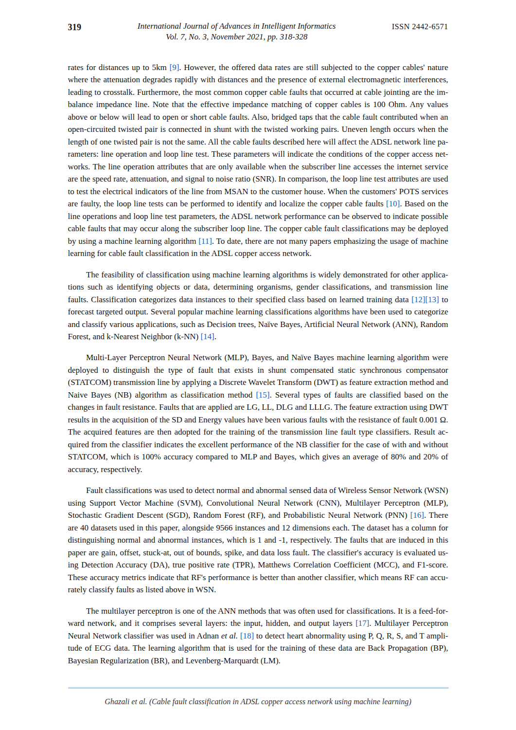319
International Journal of Advances in Intelligent Informatics Vol. 7, No. 3, November 2021, pp. 318-328
ISSN 2442-6571
rates for distances up to 5km [9]. However, the offered data rates are still subjected to the copper cables' nature where the attenuation degrades rapidly with distances and the presence of external electromagnetic interferences, leading to crosstalk. Furthermore, the most common copper cable faults that occurred at cable jointing are the imbalance impedance line. Note that the effective impedance matching of copper cables is 100 Ohm. Any values above or below will lead to open or short cable faults. Also, bridged taps that the cable fault contributed when an open-circuited twisted pair is connected in shunt with the twisted working pairs. Uneven length occurs when the length of one twisted pair is not the same. All the cable faults described here will affect the ADSL network line parameters: line operation and loop line test. These parameters will indicate the conditions of the copper access networks. The line operation attributes that are only available when the subscriber line accesses the internet service are the speed rate, attenuation, and signal to noise ratio (SNR). In comparison, the loop line test attributes are used to test the electrical indicators of the line from MSAN to the customer house. When the customers' POTS services are faulty, the loop line tests can be performed to identify and localize the copper cable faults [10]. Based on the line operations and loop line test parameters, the ADSL network performance can be observed to indicate possible cable faults that may occur along the subscriber loop line. The copper cable fault classifications may be deployed by using a machine learning algorithm [11]. To date, there are not many papers emphasizing the usage of machine learning for cable fault classification in the ADSL copper access network.
The feasibility of classification using machine learning algorithms is widely demonstrated for other applications such as identifying objects or data, determining organisms, gender classifications, and transmission line faults. Classification categorizes data instances to their specified class based on learned training data [12][13] to forecast targeted output. Several popular machine learning classifications algorithms have been used to categorize and classify various applications, such as Decision trees, Naïve Bayes, Artificial Neural Network (ANN), Random Forest, and k-Nearest Neighbor (k-NN) [14].
Multi-Layer Perceptron Neural Network (MLP), Bayes, and Naïve Bayes machine learning algorithm were deployed to distinguish the type of fault that exists in shunt compensated static synchronous compensator (STATCOM) transmission line by applying a Discrete Wavelet Transform (DWT) as feature extraction method and Naive Bayes (NB) algorithm as classification method [15]. Several types of faults are classified based on the changes in fault resistance. Faults that are applied are LG, LL, DLG and LLLG. The feature extraction using DWT results in the acquisition of the SD and Energy values have been various faults with the resistance of fault 0.001 Ω. The acquired features are then adopted for the training of the transmission line fault type classifiers. Result acquired from the classifier indicates the excellent performance of the NB classifier for the case of with and without STATCOM, which is 100% accuracy compared to MLP and Bayes, which gives an average of 80% and 20% of accuracy, respectively.
Fault classifications was used to detect normal and abnormal sensed data of Wireless Sensor Network (WSN) using Support Vector Machine (SVM), Convolutional Neural Network (CNN), Multilayer Perceptron (MLP), Stochastic Gradient Descent (SGD), Random Forest (RF), and Probabilistic Neural Network (PNN) [16]. There are 40 datasets used in this paper, alongside 9566 instances and 12 dimensions each. The dataset has a column for distinguishing normal and abnormal instances, which is 1 and -1, respectively. The faults that are induced in this paper are gain, offset, stuck-at, out of bounds, spike, and data loss fault. The classifier's accuracy is evaluated using Detection Accuracy (DA), true positive rate (TPR), Matthews Correlation Coefficient (MCC), and F1-score. These accuracy metrics indicate that RF's performance is better than another classifier, which means RF can accurately classify faults as listed above in WSN.
The multilayer perceptron is one of the ANN methods that was often used for classifications. It is a feed-forward network, and it comprises several layers: the input, hidden, and output layers [17]. Multilayer Perceptron Neural Network classifier was used in Adnan et al. [18] to detect heart abnormality using P, Q, R, S, and T amplitude of ECG data. The learning algorithm that is used for the training of these data are Back Propagation (BP), Bayesian Regularization (BR), and Levenberg-Marquardt (LM).
Ghazali et al. (Cable fault classification in ADSL copper access network using machine learning)